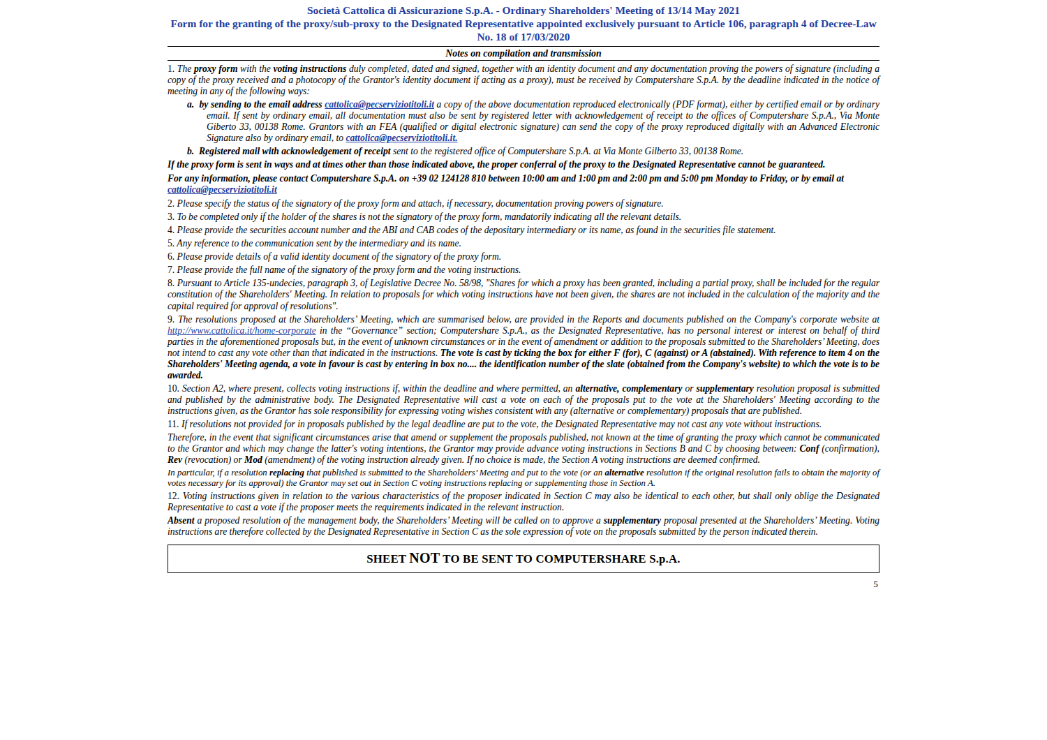Società Cattolica di Assicurazione S.p.A. - Ordinary Shareholders' Meeting of 13/14 May 2021
Form for the granting of the proxy/sub-proxy to the Designated Representative appointed exclusively pursuant to Article 106, paragraph 4 of Decree-Law No. 18 of 17/03/2020
Notes on compilation and transmission
1. The proxy form with the voting instructions duly completed, dated and signed, together with an identity document and any documentation proving the powers of signature (including a copy of the proxy received and a photocopy of the Grantor's identity document if acting as a proxy), must be received by Computershare S.p.A. by the deadline indicated in the notice of meeting in any of the following ways:
a. by sending to the email address cattolica@pecserviziotitoli.it a copy of the above documentation reproduced electronically (PDF format), either by certified email or by ordinary email. If sent by ordinary email, all documentation must also be sent by registered letter with acknowledgement of receipt to the offices of Computershare S.p.A., Via Monte Giberto 33, 00138 Rome. Grantors with an FEA (qualified or digital electronic signature) can send the copy of the proxy reproduced digitally with an Advanced Electronic Signature also by ordinary email, to cattolica@pecserviziotitoli.it.
b. Registered mail with acknowledgement of receipt sent to the registered office of Computershare S.p.A. at Via Monte Gilberto 33, 00138 Rome.
If the proxy form is sent in ways and at times other than those indicated above, the proper conferral of the proxy to the Designated Representative cannot be guaranteed.
For any information, please contact Computershare S.p.A. on +39 02 124128 810 between 10:00 am and 1:00 pm and 2:00 pm and 5:00 pm Monday to Friday, or by email at cattolica@pecserviziotitoli.it
2. Please specify the status of the signatory of the proxy form and attach, if necessary, documentation proving powers of signature.
3. To be completed only if the holder of the shares is not the signatory of the proxy form, mandatorily indicating all the relevant details.
4. Please provide the securities account number and the ABI and CAB codes of the depositary intermediary or its name, as found in the securities file statement.
5. Any reference to the communication sent by the intermediary and its name.
6. Please provide details of a valid identity document of the signatory of the proxy form.
7. Please provide the full name of the signatory of the proxy form and the voting instructions.
8. Pursuant to Article 135-undecies, paragraph 3, of Legislative Decree No. 58/98, "Shares for which a proxy has been granted, including a partial proxy, shall be included for the regular constitution of the Shareholders' Meeting. In relation to proposals for which voting instructions have not been given, the shares are not included in the calculation of the majority and the capital required for approval of resolutions".
9. The resolutions proposed at the Shareholders’ Meeting, which are summarised below, are provided in the Reports and documents published on the Company's corporate website at http://www.cattolica.it/home-corporate in the “Governance” section; Computershare S.p.A., as the Designated Representative, has no personal interest or interest on behalf of third parties in the aforementioned proposals but, in the event of unknown circumstances or in the event of amendment or addition to the proposals submitted to the Shareholders’ Meeting, does not intend to cast any vote other than that indicated in the instructions. The vote is cast by ticking the box for either F (for), C (against) or A (abstained). With reference to item 4 on the Shareholders' Meeting agenda, a vote in favour is cast by entering in box no.... the identification number of the slate (obtained from the Company's website) to which the vote is to be awarded.
10. Section A2, where present, collects voting instructions if, within the deadline and where permitted, an alternative, complementary or supplementary resolution proposal is submitted and published by the administrative body. The Designated Representative will cast a vote on each of the proposals put to the vote at the Shareholders' Meeting according to the instructions given, as the Grantor has sole responsibility for expressing voting wishes consistent with any (alternative or complementary) proposals that are published.
11. If resolutions not provided for in proposals published by the legal deadline are put to the vote, the Designated Representative may not cast any vote without instructions.
Therefore, in the event that significant circumstances arise that amend or supplement the proposals published, not known at the time of granting the proxy which cannot be communicated to the Grantor and which may change the latter's voting intentions, the Grantor may provide advance voting instructions in Sections B and C by choosing between: Conf (confirmation), Rev (revocation) or Mod (amendment) of the voting instruction already given. If no choice is made, the Section A voting instructions are deemed confirmed.
In particular, if a resolution replacing that published is submitted to the Shareholders’ Meeting and put to the vote (or an alternative resolution if the original resolution fails to obtain the majority of votes necessary for its approval) the Grantor may set out in Section C voting instructions replacing or supplementing those in Section A.
12. Voting instructions given in relation to the various characteristics of the proposer indicated in Section C may also be identical to each other, but shall only oblige the Designated Representative to cast a vote if the proposer meets the requirements indicated in the relevant instruction.
Absent a proposed resolution of the management body, the Shareholders’ Meeting will be called on to approve a supplementary proposal presented at the Shareholders’ Meeting. Voting instructions are therefore collected by the Designated Representative in Section C as the sole expression of vote on the proposals submitted by the person indicated therein.
SHEET NOT TO BE SENT TO COMPUTERSHARE S.p.A.
5